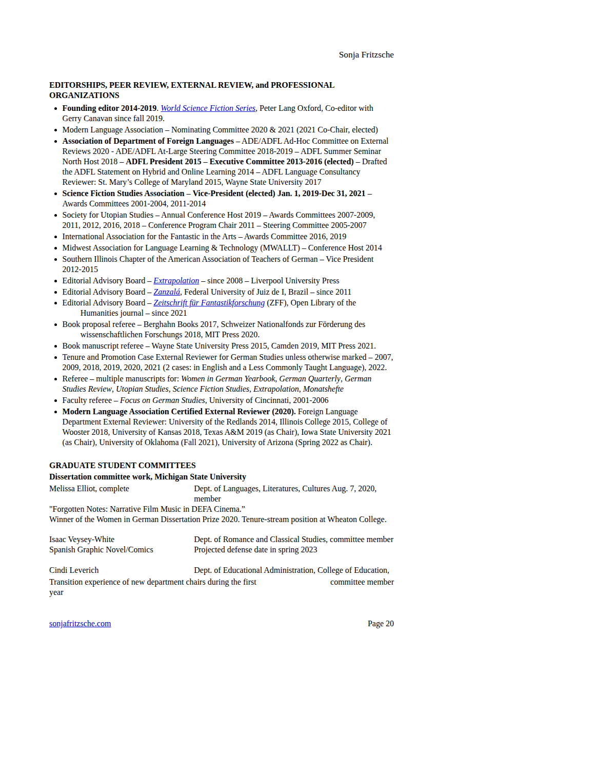Sonja Fritzsche
EDITORSHIPS, PEER REVIEW, EXTERNAL REVIEW, and PROFESSIONAL
ORGANIZATIONS
Founding editor 2014-2019. World Science Fiction Series, Peter Lang Oxford, Co-editor with Gerry Canavan since fall 2019.
Modern Language Association – Nominating Committee 2020 & 2021 (2021 Co-Chair, elected)
Association of Department of Foreign Languages – ADE/ADFL Ad-Hoc Committee on External Reviews 2020 - ADE/ADFL At-Large Steering Committee 2018-2019 – ADFL Summer Seminar North Host 2018 – ADFL President 2015 – Executive Committee 2013-2016 (elected) – Drafted the ADFL Statement on Hybrid and Online Learning 2014 – ADFL Language Consultancy Reviewer: St. Mary’s College of Maryland 2015, Wayne State University 2017
Science Fiction Studies Association – Vice-President (elected) Jan. 1, 2019-Dec 31, 2021 – Awards Committees 2001-2004, 2011-2014
Society for Utopian Studies – Annual Conference Host 2019 – Awards Committees 2007-2009, 2011, 2012, 2016, 2018 – Conference Program Chair 2011 – Steering Committee 2005-2007
International Association for the Fantastic in the Arts – Awards Committee 2016, 2019
Midwest Association for Language Learning & Technology (MWALLT) – Conference Host 2014
Southern Illinois Chapter of the American Association of Teachers of German – Vice President 2012-2015
Editorial Advisory Board – Extrapolation – since 2008 – Liverpool University Press
Editorial Advisory Board – Zanzalá, Federal University of Juiz de I, Brazil – since 2011
Editorial Advisory Board – Zeitschrift für Fantastikforschung (ZFF), Open Library of theHumanities journal – since 2021
Book proposal referee – Berghahn Books 2017, Schweizer Nationalfonds zur Förderung deswissenschaftlichen Forschungs 2018, MIT Press 2020.
Book manuscript referee – Wayne State University Press 2015, Camden 2019, MIT Press 2021.
Tenure and Promotion Case External Reviewer for German Studies unless otherwise marked – 2007, 2009, 2018, 2019, 2020, 2021 (2 cases: in English and a Less Commonly Taught Language), 2022.
Referee – multiple manuscripts for: Women in German Yearbook, German Quarterly, German Studies Review, Utopian Studies, Science Fiction Studies, Extrapolation, Monatshefte
Faculty referee – Focus on German Studies, University of Cincinnati, 2001-2006
Modern Language Association Certified External Reviewer (2020). Foreign Language Department External Reviewer: University of the Redlands 2014, Illinois College 2015, College of Wooster 2018, University of Kansas 2018, Texas A&M 2019 (as Chair), Iowa State University 2021 (as Chair), University of Oklahoma (Fall 2021), University of Arizona (Spring 2022 as Chair).
GRADUATE STUDENT COMMITTEES
Dissertation committee work, Michigan State University
| Melissa Elliot, complete | Dept. of Languages, Literatures, Cultures Aug. 7, 2020, member |
"Forgotten Notes: Narrative Film Music in DEFA Cinema.”
Winner of the Women in German Dissertation Prize 2020. Tenure-stream position at Wheaton College.
| Isaac Veysey-White | Dept. of Romance and Classical Studies, committee member |
| Spanish Graphic Novel/Comics | Projected defense date in spring 2023 |
| Cindi Leverich | Dept. of Educational Administration, College of Education, |
| Transition experience of new department chairs during the first year | committee member |
sonjafritzsche.com Page 20